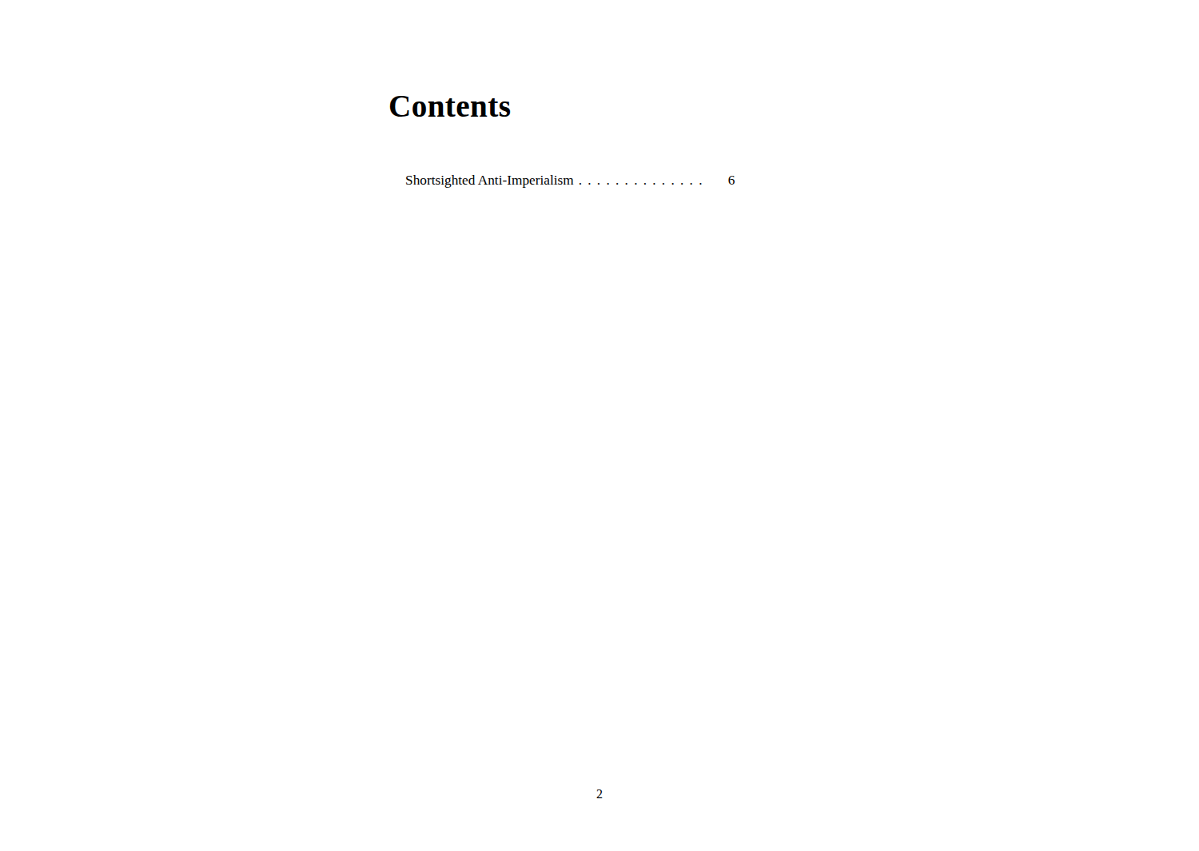Contents
Shortsighted Anti-Imperialism .............. 6
2